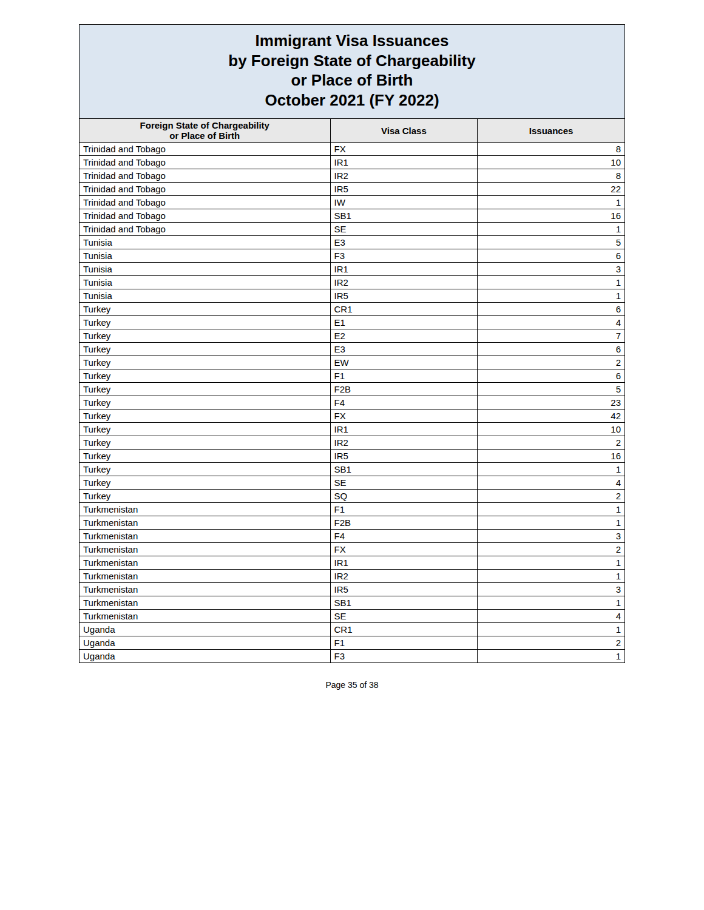Immigrant Visa Issuances by Foreign State of Chargeability or Place of Birth October 2021 (FY 2022)
| Foreign State of Chargeability or Place of Birth | Visa Class | Issuances |
| --- | --- | --- |
| Trinidad and Tobago | FX | 8 |
| Trinidad and Tobago | IR1 | 10 |
| Trinidad and Tobago | IR2 | 8 |
| Trinidad and Tobago | IR5 | 22 |
| Trinidad and Tobago | IW | 1 |
| Trinidad and Tobago | SB1 | 16 |
| Trinidad and Tobago | SE | 1 |
| Tunisia | E3 | 5 |
| Tunisia | F3 | 6 |
| Tunisia | IR1 | 3 |
| Tunisia | IR2 | 1 |
| Tunisia | IR5 | 1 |
| Turkey | CR1 | 6 |
| Turkey | E1 | 4 |
| Turkey | E2 | 7 |
| Turkey | E3 | 6 |
| Turkey | EW | 2 |
| Turkey | F1 | 6 |
| Turkey | F2B | 5 |
| Turkey | F4 | 23 |
| Turkey | FX | 42 |
| Turkey | IR1 | 10 |
| Turkey | IR2 | 2 |
| Turkey | IR5 | 16 |
| Turkey | SB1 | 1 |
| Turkey | SE | 4 |
| Turkey | SQ | 2 |
| Turkmenistan | F1 | 1 |
| Turkmenistan | F2B | 1 |
| Turkmenistan | F4 | 3 |
| Turkmenistan | FX | 2 |
| Turkmenistan | IR1 | 1 |
| Turkmenistan | IR2 | 1 |
| Turkmenistan | IR5 | 3 |
| Turkmenistan | SB1 | 1 |
| Turkmenistan | SE | 4 |
| Uganda | CR1 | 1 |
| Uganda | F1 | 2 |
| Uganda | F3 | 1 |
Page 35 of 38